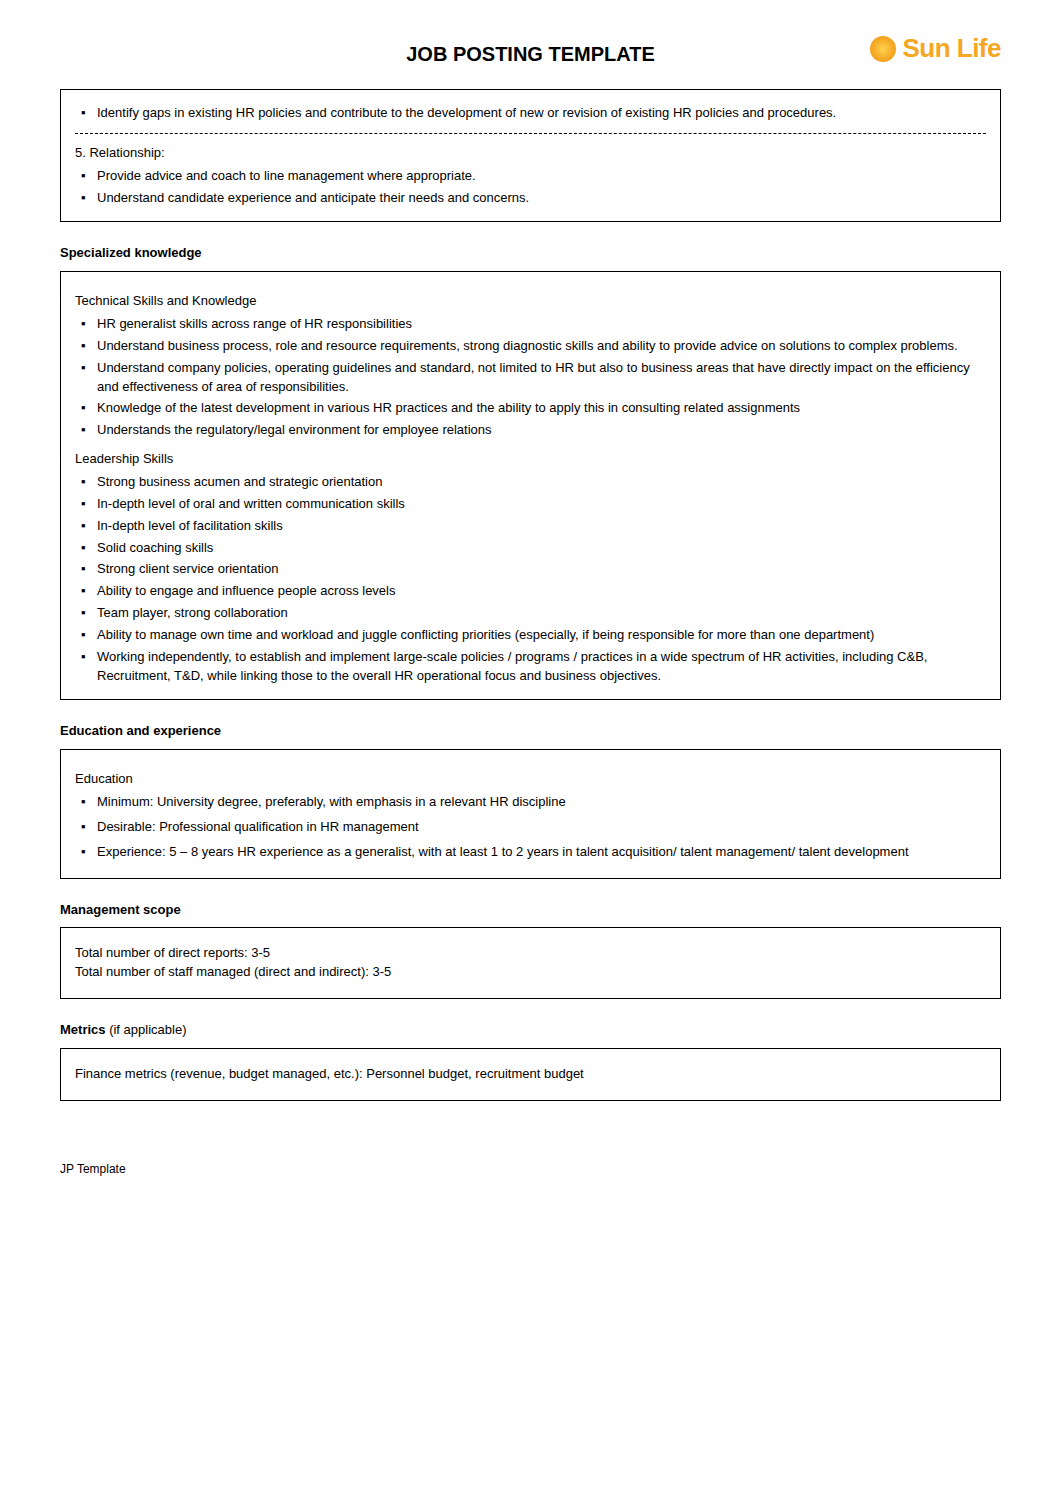Sun Life
JOB POSTING TEMPLATE
Identify gaps in existing HR policies and contribute to the development of new or revision of existing HR policies and procedures.
5. Relationship:
Provide advice and coach to line management where appropriate.
Understand candidate experience and anticipate their needs and concerns.
Specialized knowledge
Technical Skills and Knowledge
HR generalist skills across range of HR responsibilities
Understand business process, role and resource requirements, strong diagnostic skills and ability to provide advice on solutions to complex problems.
Understand company policies, operating guidelines and standard, not limited to HR but also to business areas that have directly impact on the efficiency and effectiveness of area of responsibilities.
Knowledge of the latest development in various HR practices and the ability to apply this in consulting related assignments
Understands the regulatory/legal environment for employee relations
Leadership Skills
Strong business acumen and strategic orientation
In-depth level of oral and written communication skills
In-depth level of facilitation skills
Solid coaching skills
Strong client service orientation
Ability to engage and influence people across levels
Team player, strong collaboration
Ability to manage own time and workload and juggle conflicting priorities (especially, if being responsible for more than one department)
Working independently, to establish and implement large-scale policies / programs / practices in a wide spectrum of HR activities, including C&B, Recruitment, T&D, while linking those to the overall HR operational focus and business objectives.
Education and experience
Education
Minimum: University degree, preferably, with emphasis in a relevant HR discipline
Desirable: Professional qualification in HR management
Experience: 5 – 8 years HR experience as a generalist, with at least 1 to 2 years in talent acquisition/ talent management/ talent development
Management scope
Total number of direct reports: 3-5
Total number of staff managed (direct and indirect): 3-5
Metrics (if applicable)
Finance metrics (revenue, budget managed, etc.): Personnel budget, recruitment budget
JP Template